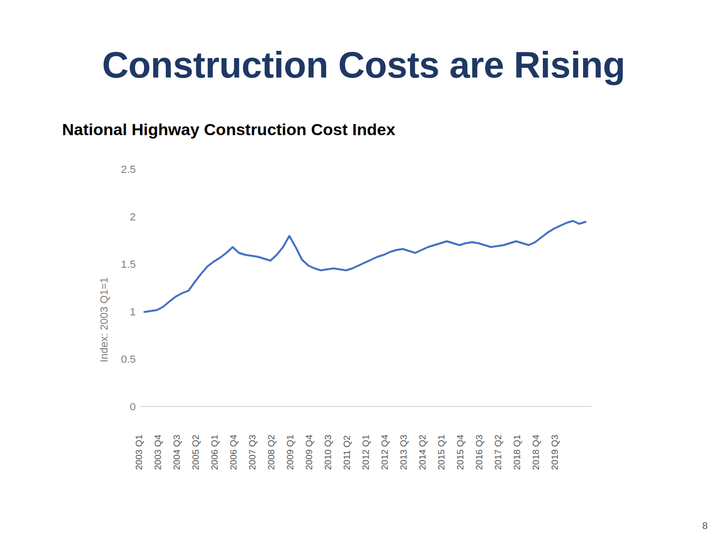Construction Costs are Rising
National Highway Construction Cost Index
Index: 2003 Q1=1
2.5
2
1.5
1
0.5
0
2003 Q1 2003 Q4 2004 Q3 2005 Q2 2006 Q1 2006 Q4 2007 Q3 2008 Q2 2009 Q1 2009 Q4 2010 Q3 2011 Q2 2012 Q1 2012 Q4 2013 Q3 2014 Q2 2015 Q1 2015 Q4 2016 Q3 2017 Q2 2018 Q1 2018 Q4 2019 Q3
8